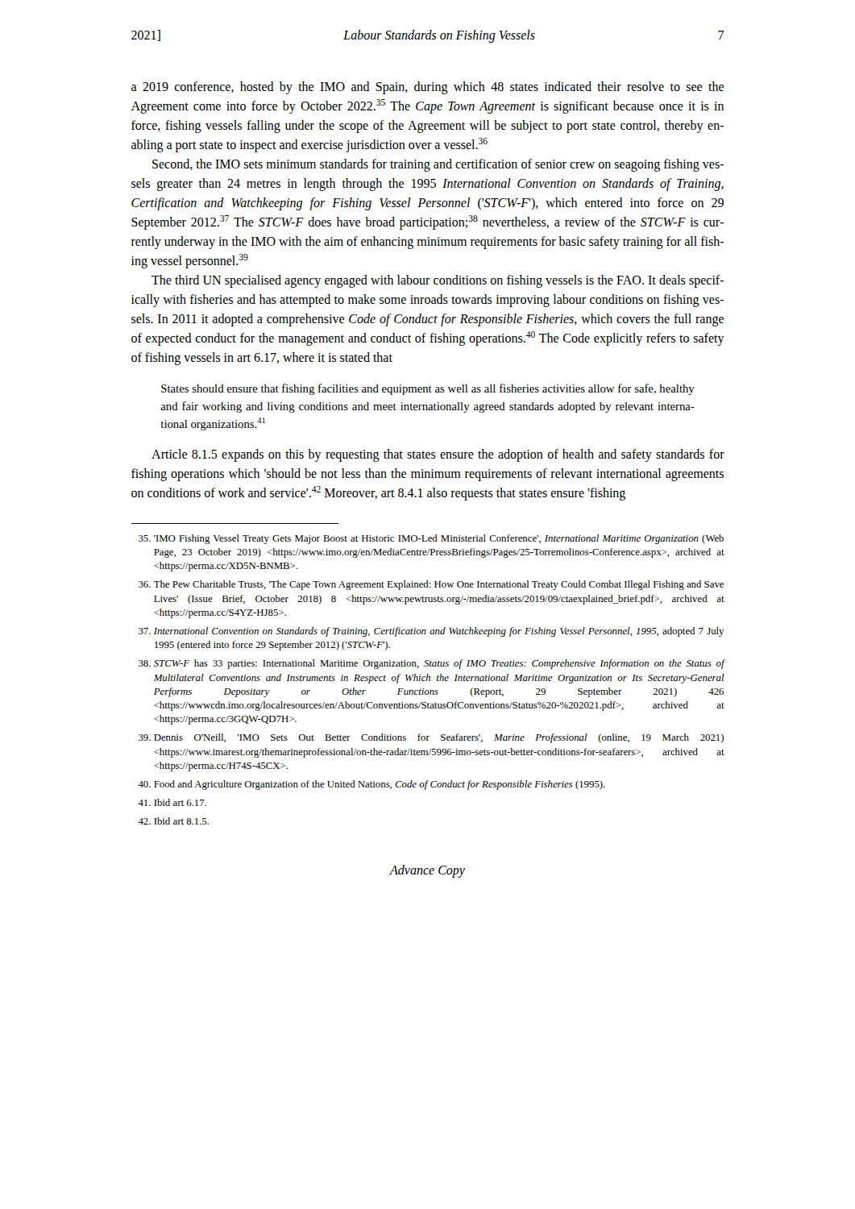2021] Labour Standards on Fishing Vessels 7
a 2019 conference, hosted by the IMO and Spain, during which 48 states indicated their resolve to see the Agreement come into force by October 2022.35 The Cape Town Agreement is significant because once it is in force, fishing vessels falling under the scope of the Agreement will be subject to port state control, thereby enabling a port state to inspect and exercise jurisdiction over a vessel.36
Second, the IMO sets minimum standards for training and certification of senior crew on seagoing fishing vessels greater than 24 metres in length through the 1995 International Convention on Standards of Training, Certification and Watchkeeping for Fishing Vessel Personnel ('STCW-F'), which entered into force on 29 September 2012.37 The STCW-F does have broad participation;38 nevertheless, a review of the STCW-F is currently underway in the IMO with the aim of enhancing minimum requirements for basic safety training for all fishing vessel personnel.39
The third UN specialised agency engaged with labour conditions on fishing vessels is the FAO. It deals specifically with fisheries and has attempted to make some inroads towards improving labour conditions on fishing vessels. In 2011 it adopted a comprehensive Code of Conduct for Responsible Fisheries, which covers the full range of expected conduct for the management and conduct of fishing operations.40 The Code explicitly refers to safety of fishing vessels in art 6.17, where it is stated that
States should ensure that fishing facilities and equipment as well as all fisheries activities allow for safe, healthy and fair working and living conditions and meet internationally agreed standards adopted by relevant international organizations.41
Article 8.1.5 expands on this by requesting that states ensure the adoption of health and safety standards for fishing operations which 'should be not less than the minimum requirements of relevant international agreements on conditions of work and service'.42 Moreover, art 8.4.1 also requests that states ensure 'fishing
'IMO Fishing Vessel Treaty Gets Major Boost at Historic IMO-Led Ministerial Conference', International Maritime Organization (Web Page, 23 October 2019) <https://www.imo.org/en/MediaCentre/PressBriefings/Pages/25-Torremolinos-Conference.aspx>, archived at <https://perma.cc/XD5N-BNMB>.
The Pew Charitable Trusts, 'The Cape Town Agreement Explained: How One International Treaty Could Combat Illegal Fishing and Save Lives' (Issue Brief, October 2018) 8 <https://www.pewtrusts.org/-/media/assets/2019/09/ctaexplained_brief.pdf>, archived at <https://perma.cc/S4YZ-HJ85>.
International Convention on Standards of Training, Certification and Watchkeeping for Fishing Vessel Personnel, 1995, adopted 7 July 1995 (entered into force 29 September 2012) ('STCW-F').
STCW-F has 33 parties: International Maritime Organization, Status of IMO Treaties: Comprehensive Information on the Status of Multilateral Conventions and Instruments in Respect of Which the International Maritime Organization or Its Secretary-General Performs Depositary or Other Functions (Report, 29 September 2021) 426 <https://wwwcdn.imo.org/localresources/en/About/Conventions/StatusOfConventions/Status%20-%202021.pdf>, archived at <https://perma.cc/3GQW-QD7H>.
Dennis O'Neill, 'IMO Sets Out Better Conditions for Seafarers', Marine Professional (online, 19 March 2021) <https://www.imarest.org/themarineprofessional/on-the-radar/item/5996-imo-sets-out-better-conditions-for-seafarers>, archived at <https://perma.cc/H74S-45CX>.
Food and Agriculture Organization of the United Nations, Code of Conduct for Responsible Fisheries (1995).
Ibid art 6.17.
Ibid art 8.1.5.
Advance Copy